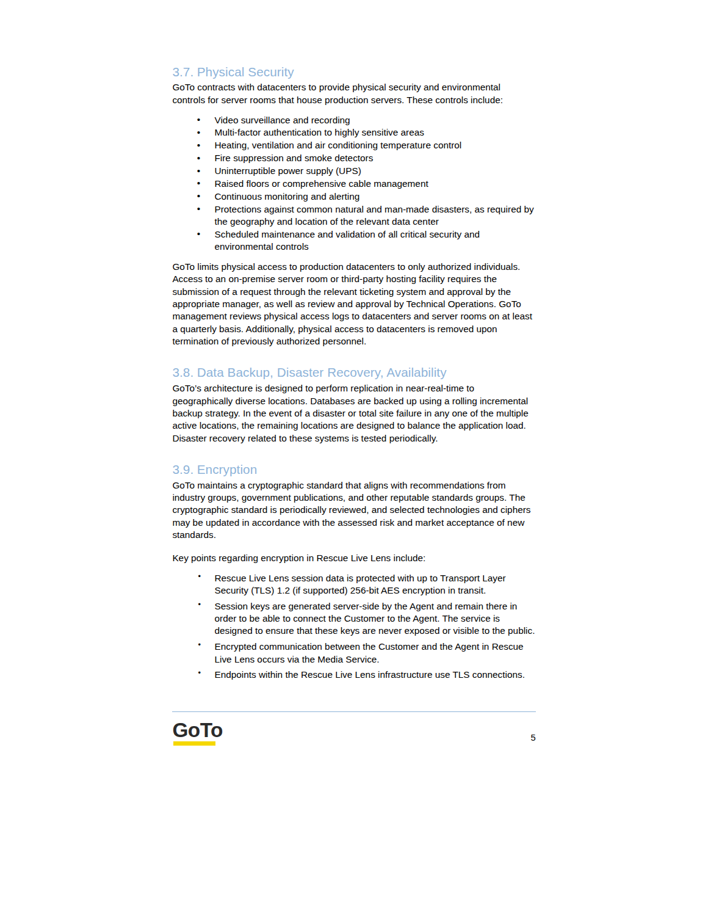3.7. Physical Security
GoTo contracts with datacenters to provide physical security and environmental controls for server rooms that house production servers. These controls include:
Video surveillance and recording
Multi-factor authentication to highly sensitive areas
Heating, ventilation and air conditioning temperature control
Fire suppression and smoke detectors
Uninterruptible power supply (UPS)
Raised floors or comprehensive cable management
Continuous monitoring and alerting
Protections against common natural and man-made disasters, as required by the geography and location of the relevant data center
Scheduled maintenance and validation of all critical security and environmental controls
GoTo limits physical access to production datacenters to only authorized individuals. Access to an on-premise server room or third-party hosting facility requires the submission of a request through the relevant ticketing system and approval by the appropriate manager, as well as review and approval by Technical Operations. GoTo management reviews physical access logs to datacenters and server rooms on at least a quarterly basis. Additionally, physical access to datacenters is removed upon termination of previously authorized personnel.
3.8. Data Backup, Disaster Recovery, Availability
GoTo’s architecture is designed to perform replication in near-real-time to geographically diverse locations. Databases are backed up using a rolling incremental backup strategy. In the event of a disaster or total site failure in any one of the multiple active locations, the remaining locations are designed to balance the application load. Disaster recovery related to these systems is tested periodically.
3.9. Encryption
GoTo maintains a cryptographic standard that aligns with recommendations from industry groups, government publications, and other reputable standards groups. The cryptographic standard is periodically reviewed, and selected technologies and ciphers may be updated in accordance with the assessed risk and market acceptance of new standards.
Key points regarding encryption in Rescue Live Lens include:
Rescue Live Lens session data is protected with up to Transport Layer Security (TLS) 1.2 (if supported) 256-bit AES encryption in transit.
Session keys are generated server-side by the Agent and remain there in order to be able to connect the Customer to the Agent. The service is designed to ensure that these keys are never exposed or visible to the public.
Encrypted communication between the Customer and the Agent in Rescue Live Lens occurs via the Media Service.
Endpoints within the Rescue Live Lens infrastructure use TLS connections.
Go To
5